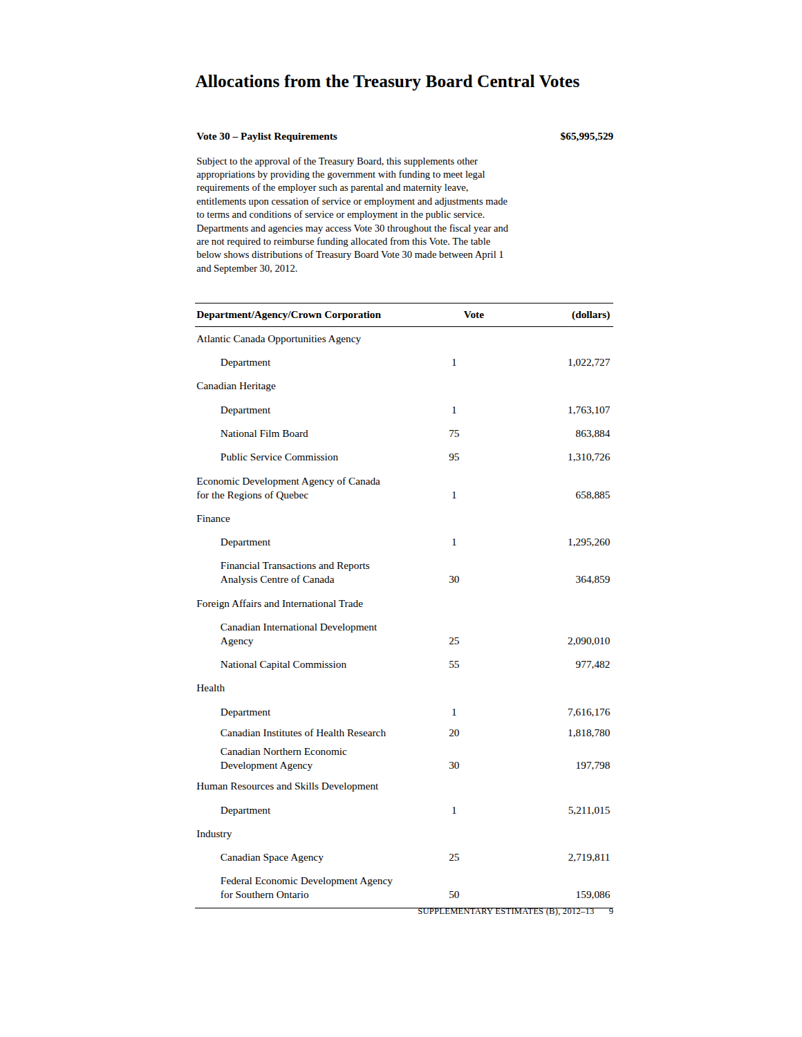Allocations from the Treasury Board Central Votes
Vote 30 – Paylist Requirements $65,995,529
Subject to the approval of the Treasury Board, this supplements other appropriations by providing the government with funding to meet legal requirements of the employer such as parental and maternity leave, entitlements upon cessation of service or employment and adjustments made to terms and conditions of service or employment in the public service. Departments and agencies may access Vote 30 throughout the fiscal year and are not required to reimburse funding allocated from this Vote. The table below shows distributions of Treasury Board Vote 30 made between April 1 and September 30, 2012.
| Department/Agency/Crown Corporation | Vote | (dollars) |
| --- | --- | --- |
| Atlantic Canada Opportunities Agency | | |
| Department | 1 | 1,022,727 |
| Canadian Heritage | | |
| Department | 1 | 1,763,107 |
| National Film Board | 75 | 863,884 |
| Public Service Commission | 95 | 1,310,726 |
| Economic Development Agency of Canada for the Regions of Quebec | 1 | 658,885 |
| Finance | | |
| Department | 1 | 1,295,260 |
| Financial Transactions and Reports Analysis Centre of Canada | 30 | 364,859 |
| Foreign Affairs and International Trade | | |
| Canadian International Development Agency | 25 | 2,090,010 |
| National Capital Commission | 55 | 977,482 |
| Health | | |
| Department | 1 | 7,616,176 |
| Canadian Institutes of Health Research | 20 | 1,818,780 |
| Canadian Northern Economic Development Agency | 30 | 197,798 |
| Human Resources and Skills Development | | |
| Department | 1 | 5,211,015 |
| Industry | | |
| Canadian Space Agency | 25 | 2,719,811 |
| Federal Economic Development Agency for Southern Ontario | 50 | 159,086 |
SUPPLEMENTARY ESTIMATES (B), 2012–139